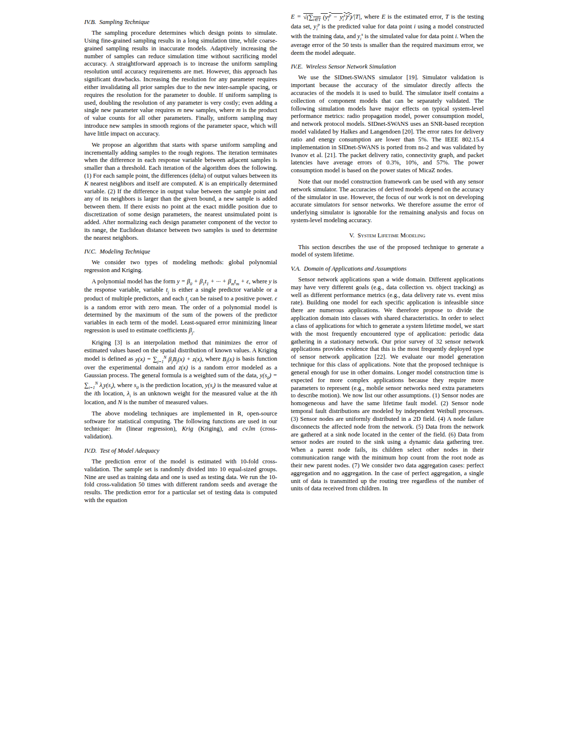IV.B. Sampling Technique
The sampling procedure determines which design points to simulate. Using fine-grained sampling results in a long simulation time, while coarse-grained sampling results in inaccurate models. Adaptively increasing the number of samples can reduce simulation time without sacrificing model accuracy. A straightforward approach is to increase the uniform sampling resolution until accuracy requirements are met. However, this approach has significant drawbacks. Increasing the resolution for any parameter requires either invalidating all prior samples due to the new inter-sample spacing, or requires the resolution for the parameter to double. If uniform sampling is used, doubling the resolution of any parameter is very costly; even adding a single new parameter value requires m new samples, where m is the product of value counts for all other parameters. Finally, uniform sampling may introduce new samples in smooth regions of the parameter space, which will have little impact on accuracy.
We propose an algorithm that starts with sparse uniform sampling and incrementally adding samples to the rough regions. The iteration terminates when the difference in each response variable between adjacent samples is smaller than a threshold. Each iteration of the algorithm does the following. (1) For each sample point, the differences (delta) of output values between its K nearest neighbors and itself are computed. K is an empirically determined variable. (2) If the difference in output value between the sample point and any of its neighbors is larger than the given bound, a new sample is added between them. If there exists no point at the exact middle position due to discretization of some design parameters, the nearest unsimulated point is added. After normalizing each design parameter component of the vector to its range, the Euclidean distance between two samples is used to determine the nearest neighbors.
IV.C. Modeling Technique
We consider two types of modeling methods: global polynomial regression and Kriging.
A polynomial model has the form y = β0 + β1t1 + ··· + βmtm + ε, where y is the response variable, variable tj is either a single predictor variable or a product of multiple predictors, and each tj can be raised to a positive power. ε is a random error with zero mean. The order of a polynomial model is determined by the maximum of the sum of the powers of the predictor variables in each term of the model. Least-squared error minimizing linear regression is used to estimate coefficients βj.
Kriging [3] is an interpolation method that minimizes the error of estimated values based on the spatial distribution of known values. A Kriging model is defined as y(x) = ∑j=1N βjBj(x) + z(x), where Bj(x) is basis function over the experimental domain and z(x) is a random error modeled as a Gaussian process. The general formula is a weighted sum of the data, y(s0) = ∑i=1N λiy(si), where s0 is the prediction location, y(si) is the measured value at the ith location, λi is an unknown weight for the measured value at the ith location, and N is the number of measured values.
The above modeling techniques are implemented in R, open-source software for statistical computing. The following functions are used in our technique: lm (linear regression), Krig (Kriging), and cv.lm (cross-validation).
IV.D. Test of Model Adequacy
The prediction error of the model is estimated with 10-fold cross-validation. The sample set is randomly divided into 10 equal-sized groups. Nine are used as training data and one is used as testing data. We run the 10-fold cross-validation 50 times with different random seeds and average the results. The prediction error for a particular set of testing data is computed with the equation
E = √(∑i∈T (yip − yis)2)/|T|, where E is the estimated error, T is the testing data set, yip is the predicted value for data point i using a model constructed with the training data, and yis is the simulated value for data point i. When the average error of the 50 tests is smaller than the required maximum error, we deem the model adequate.
IV.E. Wireless Sensor Network Simulation
We use the SIDnet-SWANS simulator [19]. Simulator validation is important because the accuracy of the simulator directly affects the accuracies of the models it is used to build. The simulator itself contains a collection of component models that can be separately validated. The following simulation models have major effects on typical system-level performance metrics: radio propagation model, power consumption model, and network protocol models. SIDnet-SWANS uses an SNR-based reception model validated by Halkes and Langendoen [20]. The error rates for delivery ratio and energy consumption are lower than 5%. The IEEE 802.15.4 implementation in SIDnet-SWANS is ported from ns-2 and was validated by Ivanov et al. [21]. The packet delivery ratio, connectivity graph, and packet latencies have average errors of 0.3%, 10%, and 57%. The power consumption model is based on the power states of MicaZ nodes.
Note that our model construction framework can be used with any sensor network simulator. The accuracies of derived models depend on the accuracy of the simulator in use. However, the focus of our work is not on developing accurate simulators for sensor networks. We therefore assume the error of underlying simulator is ignorable for the remaining analysis and focus on system-level modeling accuracy.
V. System Lifetime Modeling
This section describes the use of the proposed technique to generate a model of system lifetime.
V.A. Domain of Applications and Assumptions
Sensor network applications span a wide domain. Different applications may have very different goals (e.g., data collection vs. object tracking) as well as different performance metrics (e.g., data delivery rate vs. event miss rate). Building one model for each specific application is infeasible since there are numerous applications. We therefore propose to divide the application domain into classes with shared characteristics. In order to select a class of applications for which to generate a system lifetime model, we start with the most frequently encountered type of application: periodic data gathering in a stationary network. Our prior survey of 32 sensor network applications provides evidence that this is the most frequently deployed type of sensor network application [22]. We evaluate our model generation technique for this class of applications. Note that the proposed technique is general enough for use in other domains. Longer model construction time is expected for more complex applications because they require more parameters to represent (e.g., mobile sensor networks need extra parameters to describe motion). We now list our other assumptions. (1) Sensor nodes are homogeneous and have the same lifetime fault model. (2) Sensor node temporal fault distributions are modeled by independent Weibull processes. (3) Sensor nodes are uniformly distributed in a 2D field. (4) A node failure disconnects the affected node from the network. (5) Data from the network are gathered at a sink node located in the center of the field. (6) Data from sensor nodes are routed to the sink using a dynamic data gathering tree. When a parent node fails, its children select other nodes in their communication range with the minimum hop count from the root node as their new parent nodes. (7) We consider two data aggregation cases: perfect aggregation and no aggregation. In the case of perfect aggregation, a single unit of data is transmitted up the routing tree regardless of the number of units of data received from children. In